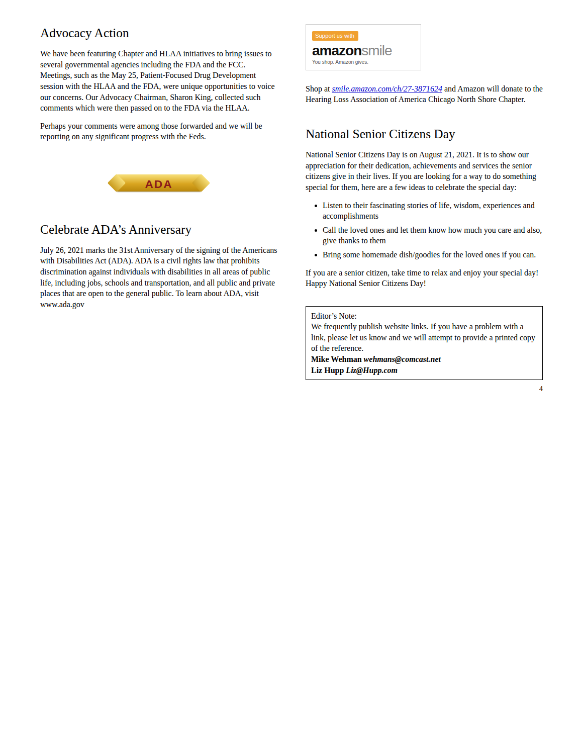Advocacy Action
We have been featuring Chapter and HLAA initiatives to bring issues to several governmental agencies including the FDA and the FCC. Meetings, such as the May 25, Patient-Focused Drug Development session with the HLAA and the FDA, were unique opportunities to voice our concerns. Our Advocacy Chairman, Sharon King, collected such comments which were then passed on to the FDA via the HLAA.
Perhaps your comments were among those forwarded and we will be reporting on any significant progress with the Feds.
ADA
Celebrate ADA’s Anniversary
July 26, 2021 marks the 31st Anniversary of the signing of the Americans with Disabilities Act (ADA). ADA is a civil rights law that prohibits discrimination against individuals with disabilities in all areas of public life, including jobs, schools and transportation, and all public and private places that are open to the general public. To learn about ADA, visit www.ada.gov
Support us with
amazon smile
You shop. Amazon gives.
Shop at smile.amazon.com/ch/27-3871624 and Amazon will donate to the Hearing Loss Association of America Chicago North Shore Chapter.
National Senior Citizens Day
National Senior Citizens Day is on August 21, 2021. It is to show our appreciation for their dedication, achievements and services the senior citizens give in their lives. If you are looking for a way to do something special for them, here are a few ideas to celebrate the special day:
Listen to their fascinating stories of life, wisdom, experiences and accomplishments
Call the loved ones and let them know how much you care and also, give thanks to them
Bring some homemade dish/goodies for the loved ones if you can.
If you are a senior citizen, take time to relax and enjoy your special day! Happy National Senior Citizens Day!
Editor’s Note:
We frequently publish website links. If you have a problem with a link, please let us know and we will attempt to provide a printed copy of the reference.
Mike Wehman wehmans@comcast.net
Liz Hupp Liz@Hupp.com
4